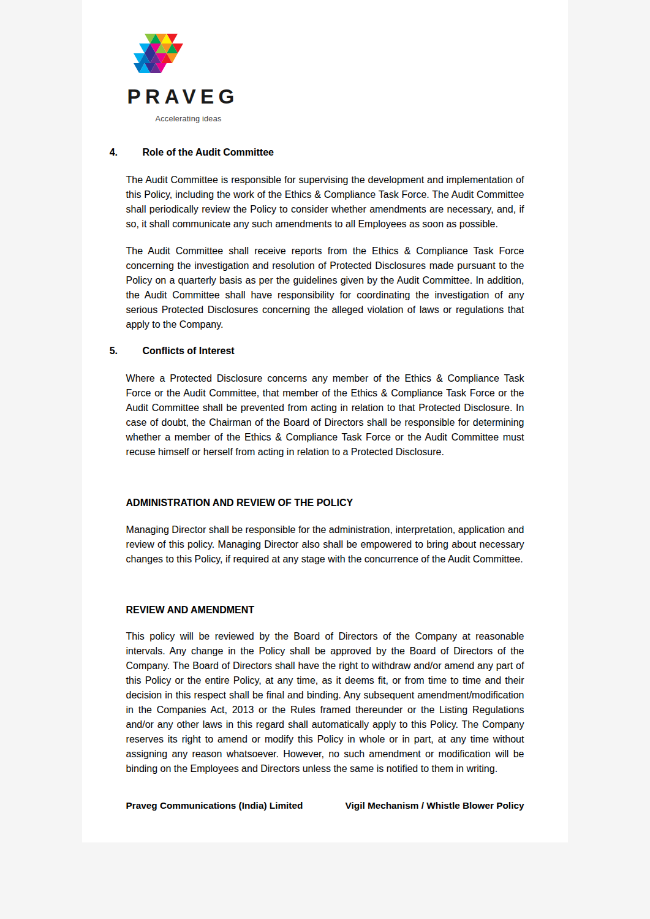PRAVEG
Accelerating ideas
4. Role of the Audit Committee
The Audit Committee is responsible for supervising the development and implementation of this Policy, including the work of the Ethics & Compliance Task Force. The Audit Committee shall periodically review the Policy to consider whether amendments are necessary, and, if so, it shall communicate any such amendments to all Employees as soon as possible.
The Audit Committee shall receive reports from the Ethics & Compliance Task Force concerning the investigation and resolution of Protected Disclosures made pursuant to the Policy on a quarterly basis as per the guidelines given by the Audit Committee. In addition, the Audit Committee shall have responsibility for coordinating the investigation of any serious Protected Disclosures concerning the alleged violation of laws or regulations that apply to the Company.
5. Conflicts of Interest
Where a Protected Disclosure concerns any member of the Ethics & Compliance Task Force or the Audit Committee, that member of the Ethics & Compliance Task Force or the Audit Committee shall be prevented from acting in relation to that Protected Disclosure. In case of doubt, the Chairman of the Board of Directors shall be responsible for determining whether a member of the Ethics & Compliance Task Force or the Audit Committee must recuse himself or herself from acting in relation to a Protected Disclosure.
ADMINISTRATION AND REVIEW OF THE POLICY
Managing Director shall be responsible for the administration, interpretation, application and review of this policy. Managing Director also shall be empowered to bring about necessary changes to this Policy, if required at any stage with the concurrence of the Audit Committee.
REVIEW AND AMENDMENT
This policy will be reviewed by the Board of Directors of the Company at reasonable intervals. Any change in the Policy shall be approved by the Board of Directors of the Company. The Board of Directors shall have the right to withdraw and/or amend any part of this Policy or the entire Policy, at any time, as it deems fit, or from time to time and their decision in this respect shall be final and binding. Any subsequent amendment/modification in the Companies Act, 2013 or the Rules framed thereunder or the Listing Regulations and/or any other laws in this regard shall automatically apply to this Policy. The Company reserves its right to amend or modify this Policy in whole or in part, at any time without assigning any reason whatsoever. However, no such amendment or modification will be binding on the Employees and Directors unless the same is notified to them in writing.
Praveg Communications (India) Limited
Vigil Mechanism / Whistle Blower Policy